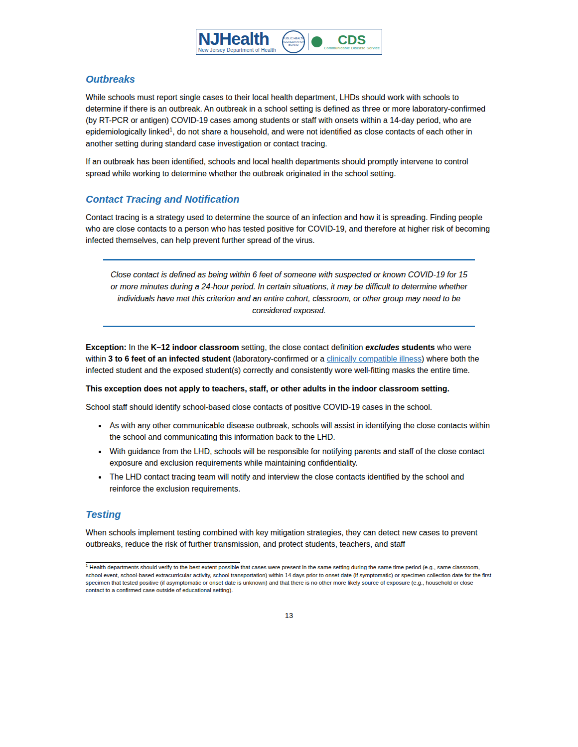NJ Health New Jersey Department of Health PUBLIC HEALTH ACCREDITATION BOARD CDSCommunicable Disease Service
Outbreaks
While schools must report single cases to their local health department, LHDs should work with schools to determine if there is an outbreak. An outbreak in a school setting is defined as three or more laboratory-confirmed (by RT-PCR or antigen) COVID-19 cases among students or staff with onsets within a 14-day period, who are epidemiologically linked1, do not share a household, and were not identified as close contacts of each other in another setting during standard case investigation or contact tracing.
If an outbreak has been identified, schools and local health departments should promptly intervene to control spread while working to determine whether the outbreak originated in the school setting.
Contact Tracing and Notification
Contact tracing is a strategy used to determine the source of an infection and how it is spreading. Finding people who are close contacts to a person who has tested positive for COVID-19, and therefore at higher risk of becoming infected themselves, can help prevent further spread of the virus.
Close contact is defined as being within 6 feet of someone with suspected or known COVID-19 for 15 or more minutes during a 24-hour period. In certain situations, it may be difficult to determine whether individuals have met this criterion and an entire cohort, classroom, or other group may need to be considered exposed.
Exception: In the K–12 indoor classroom setting, the close contact definition excludes students who were within 3 to 6 feet of an infected student (laboratory-confirmed or a clinically compatible illness) where both the infected student and the exposed student(s) correctly and consistently wore well-fitting masks the entire time.
This exception does not apply to teachers, staff, or other adults in the indoor classroom setting.
School staff should identify school-based close contacts of positive COVID-19 cases in the school.
As with any other communicable disease outbreak, schools will assist in identifying the close contacts within the school and communicating this information back to the LHD.
With guidance from the LHD, schools will be responsible for notifying parents and staff of the close contact exposure and exclusion requirements while maintaining confidentiality.
The LHD contact tracing team will notify and interview the close contacts identified by the school and reinforce the exclusion requirements.
Testing
When schools implement testing combined with key mitigation strategies, they can detect new cases to prevent outbreaks, reduce the risk of further transmission, and protect students, teachers, and staff
1 Health departments should verify to the best extent possible that cases were present in the same setting during the same time period (e.g., same classroom, school event, school-based extracurricular activity, school transportation) within 14 days prior to onset date (if symptomatic) or specimen collection date for the first specimen that tested positive (if asymptomatic or onset date is unknown) and that there is no other more likely source of exposure (e.g., household or close contact to a confirmed case outside of educational setting).
13